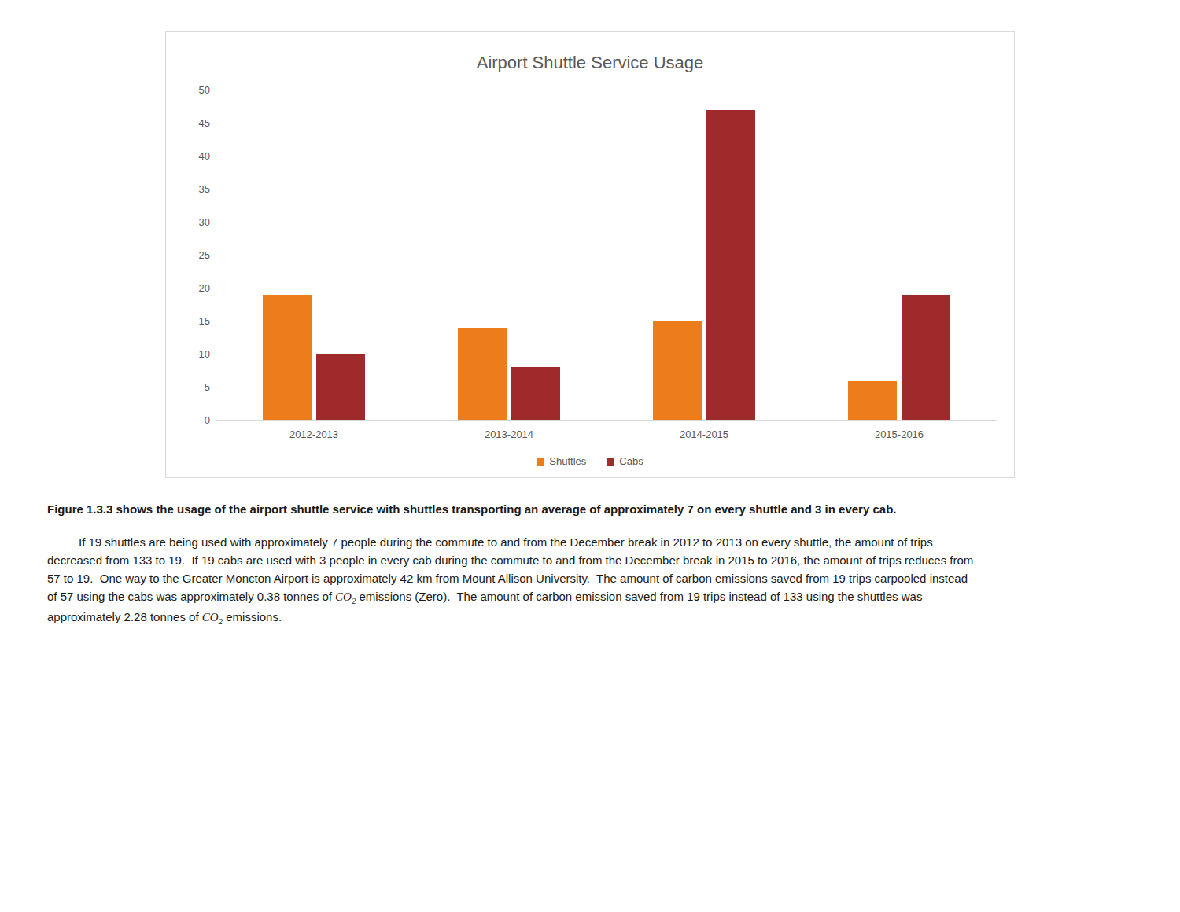Airport Shuttle Service Usage
50
45
40
35
30
25
20
15
10
5
0
2012-2013
2013-2014
2014-2015
2015-2016
Shuttles
Cabs
Figure 1.3.3 shows the usage of the airport shuttle service with shuttles transporting an average of approximately 7 on every shuttle and 3 in every cab.
If 19 shuttles are being used with approximately 7 people during the commute to and from the December break in 2012 to 2013 on every shuttle, the amount of trips decreased from 133 to 19. If 19 cabs are used with 3 people in every cab during the commute to and from the December break in 2015 to 2016, the amount of trips reduces from 57 to 19. One way to the Greater Moncton Airport is approximately 42 km from Mount Allison University. The amount of carbon emissions saved from 19 trips carpooled instead of 57 using the cabs was approximately 0.38 tonnes of CO2 emissions (Zero). The amount of carbon emission saved from 19 trips instead of 133 using the shuttles was approximately 2.28 tonnes of CO2 emissions.